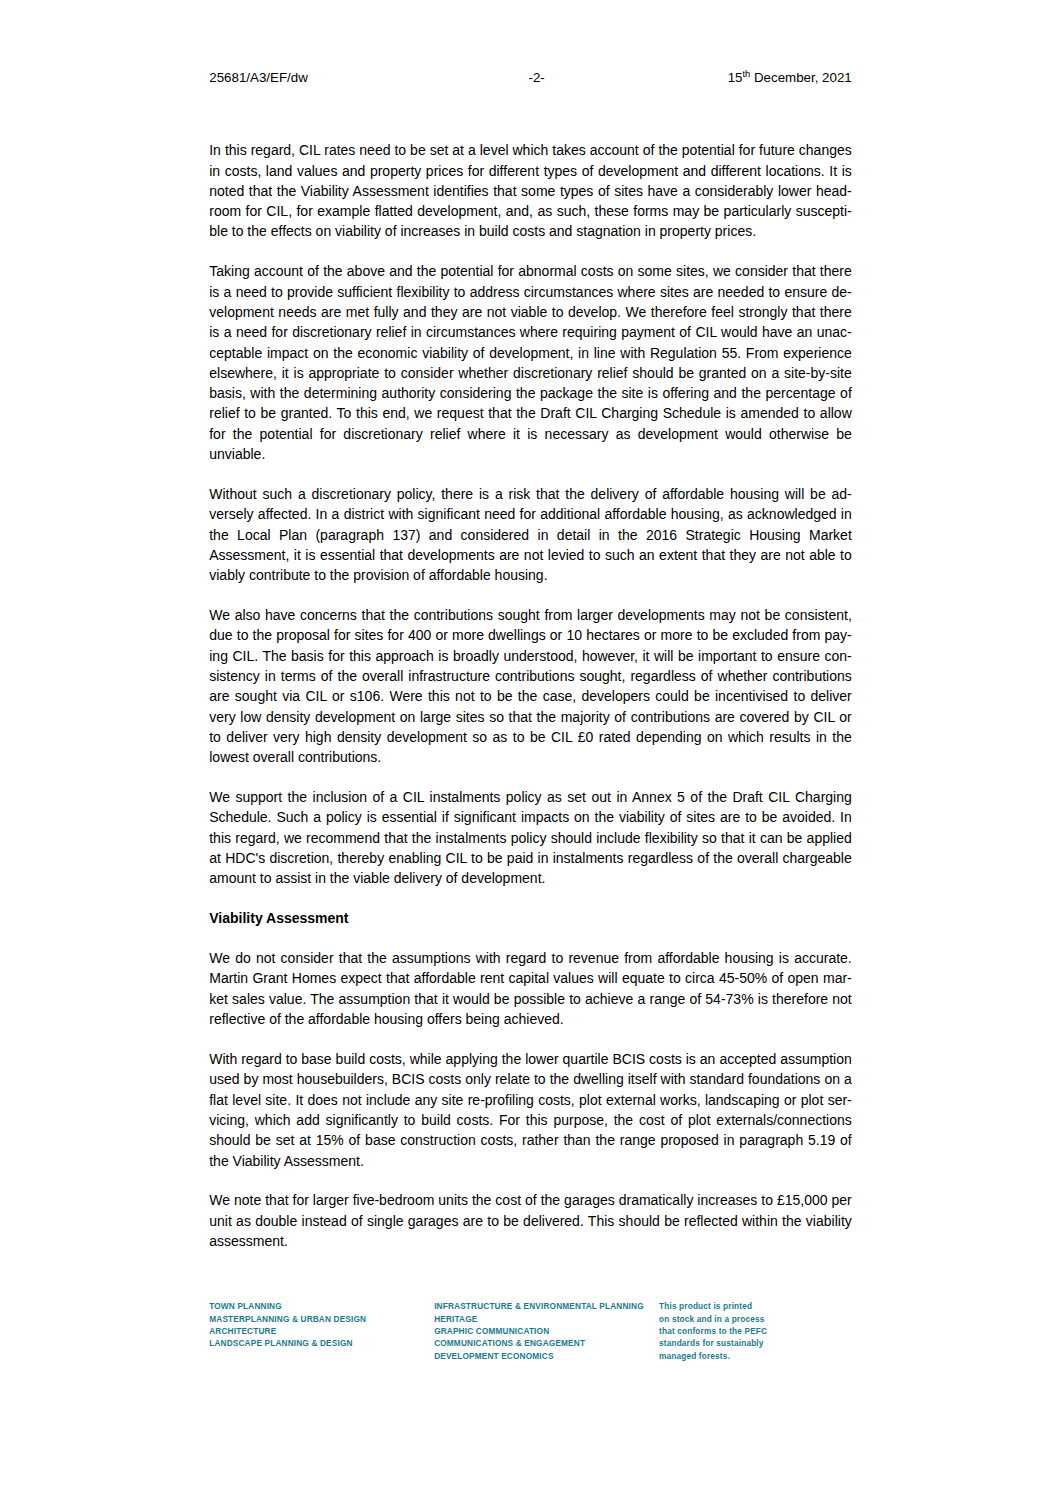25681/A3/EF/dw
-2-
15th December, 2021
In this regard, CIL rates need to be set at a level which takes account of the potential for future changes in costs, land values and property prices for different types of development and different locations. It is noted that the Viability Assessment identifies that some types of sites have a considerably lower headroom for CIL, for example flatted development, and, as such, these forms may be particularly susceptible to the effects on viability of increases in build costs and stagnation in property prices.
Taking account of the above and the potential for abnormal costs on some sites, we consider that there is a need to provide sufficient flexibility to address circumstances where sites are needed to ensure development needs are met fully and they are not viable to develop. We therefore feel strongly that there is a need for discretionary relief in circumstances where requiring payment of CIL would have an unacceptable impact on the economic viability of development, in line with Regulation 55. From experience elsewhere, it is appropriate to consider whether discretionary relief should be granted on a site-by-site basis, with the determining authority considering the package the site is offering and the percentage of relief to be granted. To this end, we request that the Draft CIL Charging Schedule is amended to allow for the potential for discretionary relief where it is necessary as development would otherwise be unviable.
Without such a discretionary policy, there is a risk that the delivery of affordable housing will be adversely affected. In a district with significant need for additional affordable housing, as acknowledged in the Local Plan (paragraph 137) and considered in detail in the 2016 Strategic Housing Market Assessment, it is essential that developments are not levied to such an extent that they are not able to viably contribute to the provision of affordable housing.
We also have concerns that the contributions sought from larger developments may not be consistent, due to the proposal for sites for 400 or more dwellings or 10 hectares or more to be excluded from paying CIL. The basis for this approach is broadly understood, however, it will be important to ensure consistency in terms of the overall infrastructure contributions sought, regardless of whether contributions are sought via CIL or s106. Were this not to be the case, developers could be incentivised to deliver very low density development on large sites so that the majority of contributions are covered by CIL or to deliver very high density development so as to be CIL £0 rated depending on which results in the lowest overall contributions.
We support the inclusion of a CIL instalments policy as set out in Annex 5 of the Draft CIL Charging Schedule. Such a policy is essential if significant impacts on the viability of sites are to be avoided. In this regard, we recommend that the instalments policy should include flexibility so that it can be applied at HDC's discretion, thereby enabling CIL to be paid in instalments regardless of the overall chargeable amount to assist in the viable delivery of development.
Viability Assessment
We do not consider that the assumptions with regard to revenue from affordable housing is accurate. Martin Grant Homes expect that affordable rent capital values will equate to circa 45-50% of open market sales value. The assumption that it would be possible to achieve a range of 54-73% is therefore not reflective of the affordable housing offers being achieved.
With regard to base build costs, while applying the lower quartile BCIS costs is an accepted assumption used by most housebuilders, BCIS costs only relate to the dwelling itself with standard foundations on a flat level site. It does not include any site re-profiling costs, plot external works, landscaping or plot servicing, which add significantly to build costs. For this purpose, the cost of plot externals/connections should be set at 15% of base construction costs, rather than the range proposed in paragraph 5.19 of the Viability Assessment.
We note that for larger five-bedroom units the cost of the garages dramatically increases to £15,000 per unit as double instead of single garages are to be delivered. This should be reflected within the viability assessment.
TOWN PLANNING
MASTERPLANNING & URBAN DESIGN
ARCHITECTURE
LANDSCAPE PLANNING & DESIGN
INFRASTRUCTURE & ENVIRONMENTAL PLANNING
HERITAGE
GRAPHIC COMMUNICATION
COMMUNICATIONS & ENGAGEMENT
DEVELOPMENT ECONOMICS
This product is printed
on stock and in a process
that conforms to the PEFC
standards for sustainably
managed forests.